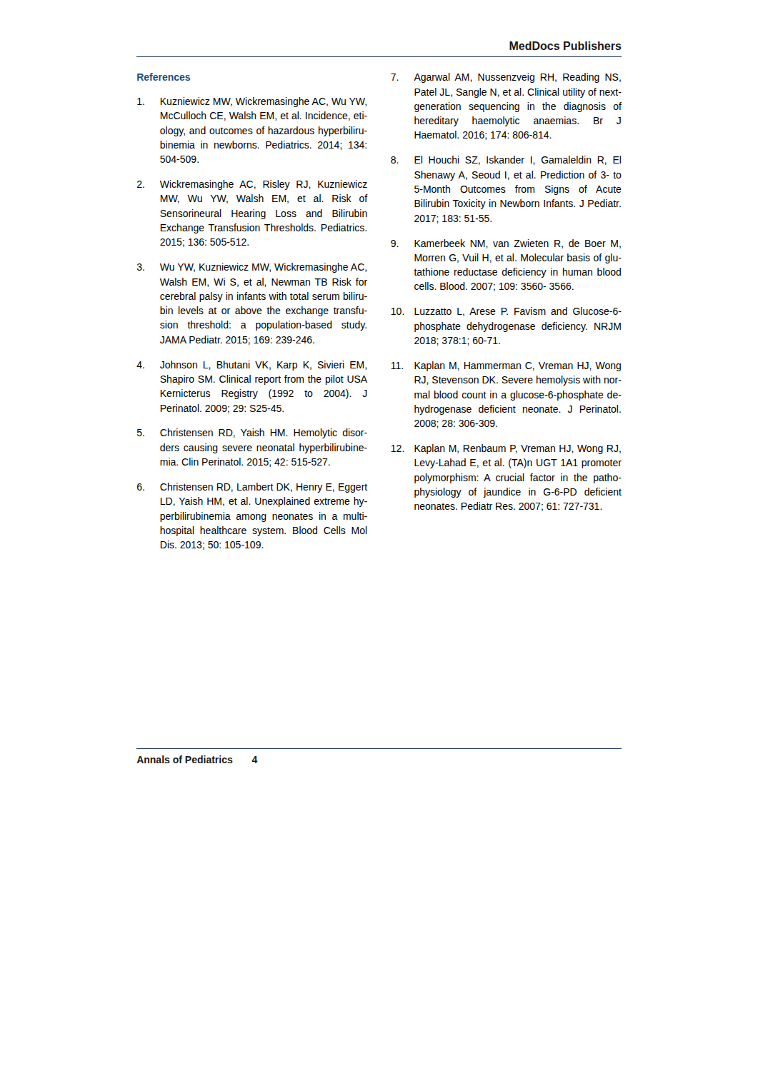MedDocs Publishers
References
1. Kuzniewicz MW, Wickremasinghe AC, Wu YW, McCulloch CE, Walsh EM, et al. Incidence, etiology, and outcomes of hazardous hyperbilirubinemia in newborns. Pediatrics. 2014; 134: 504-509.
2. Wickremasinghe AC, Risley RJ, Kuzniewicz MW, Wu YW, Walsh EM, et al. Risk of Sensorineural Hearing Loss and Bilirubin Exchange Transfusion Thresholds. Pediatrics. 2015; 136: 505-512.
3. Wu YW, Kuzniewicz MW, Wickremasinghe AC, Walsh EM, Wi S, et al, Newman TB Risk for cerebral palsy in infants with total serum bilirubin levels at or above the exchange transfusion threshold: a population-based study. JAMA Pediatr. 2015; 169: 239-246.
4. Johnson L, Bhutani VK, Karp K, Sivieri EM, Shapiro SM. Clinical report from the pilot USA Kernicterus Registry (1992 to 2004). J Perinatol. 2009; 29: S25-45.
5. Christensen RD, Yaish HM. Hemolytic disorders causing severe neonatal hyperbilirubinemia. Clin Perinatol. 2015; 42: 515-527.
6. Christensen RD, Lambert DK, Henry E, Eggert LD, Yaish HM, et al. Unexplained extreme hyperbilirubinemia among neonates in a multihospital healthcare system. Blood Cells Mol Dis. 2013; 50: 105-109.
7. Agarwal AM, Nussenzveig RH, Reading NS, Patel JL, Sangle N, et al. Clinical utility of next-generation sequencing in the diagnosis of hereditary haemolytic anaemias. Br J Haematol. 2016; 174: 806-814.
8. El Houchi SZ, Iskander I, Gamaleldin R, El Shenawy A, Seoud I, et al. Prediction of 3- to 5-Month Outcomes from Signs of Acute Bilirubin Toxicity in Newborn Infants. J Pediatr. 2017; 183: 51-55.
9. Kamerbeek NM, van Zwieten R, de Boer M, Morren G, Vuil H, et al. Molecular basis of glutathione reductase deficiency in human blood cells. Blood. 2007; 109: 3560- 3566.
10. Luzzatto L, Arese P. Favism and Glucose-6-phosphate dehydrogenase deficiency. NRJM 2018; 378:1; 60-71.
11. Kaplan M, Hammerman C, Vreman HJ, Wong RJ, Stevenson DK. Severe hemolysis with normal blood count in a glucose-6-phosphate dehydrogenase deficient neonate. J Perinatol. 2008; 28: 306-309.
12. Kaplan M, Renbaum P, Vreman HJ, Wong RJ, Levy-Lahad E, et al. (TA)n UGT 1A1 promoter polymorphism: A crucial factor in the pathophysiology of jaundice in G-6-PD deficient neonates. Pediatr Res. 2007; 61: 727-731.
Annals of Pediatrics 4